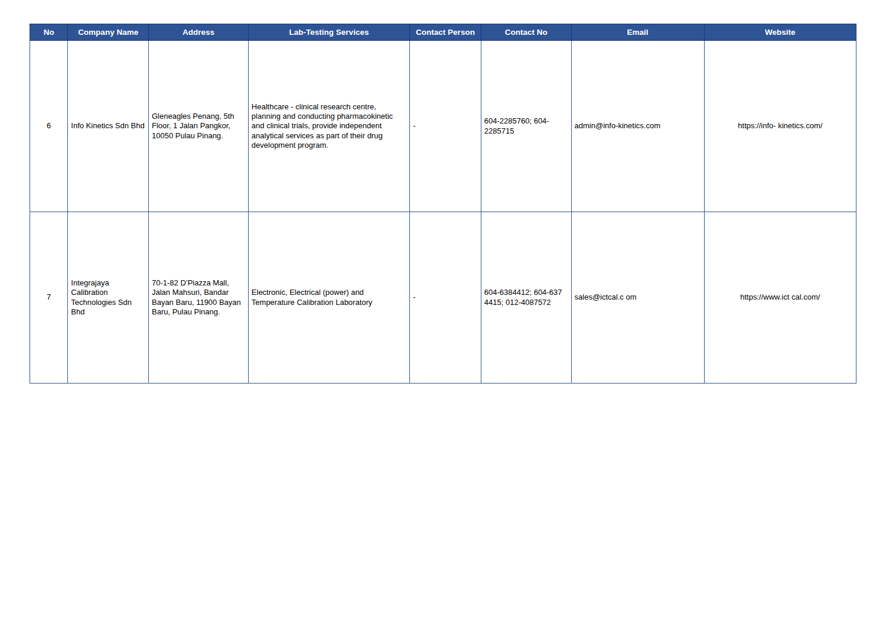| No | Company Name | Address | Lab-Testing Services | Contact Person | Contact No | Email | Website |
| --- | --- | --- | --- | --- | --- | --- | --- |
| 6 | Info Kinetics Sdn Bhd | Gleneagles Penang, 5th Floor, 1 Jalan Pangkor, 10050 Pulau Pinang. | Healthcare - clinical research centre, planning and conducting pharmacokinetic and clinical trials, provide independent analytical services as part of their drug development program. | - | 604-2285760; 604-2285715 | admin@info-kinetics.com | https://info- kinetics.com/ |
| 7 | Integrajaya Calibration Technologies Sdn Bhd | 70-1-82 D’Piazza Mall, Jalan Mahsuri, Bandar Bayan Baru, 11900 Bayan Baru, Pulau Pinang. | Electronic, Electrical (power) and Temperature Calibration Laboratory | - | 604-6384412; 604-637 4415; 012-4087572 | sales@ictcal.c om | https://www.ict cal.com/ |